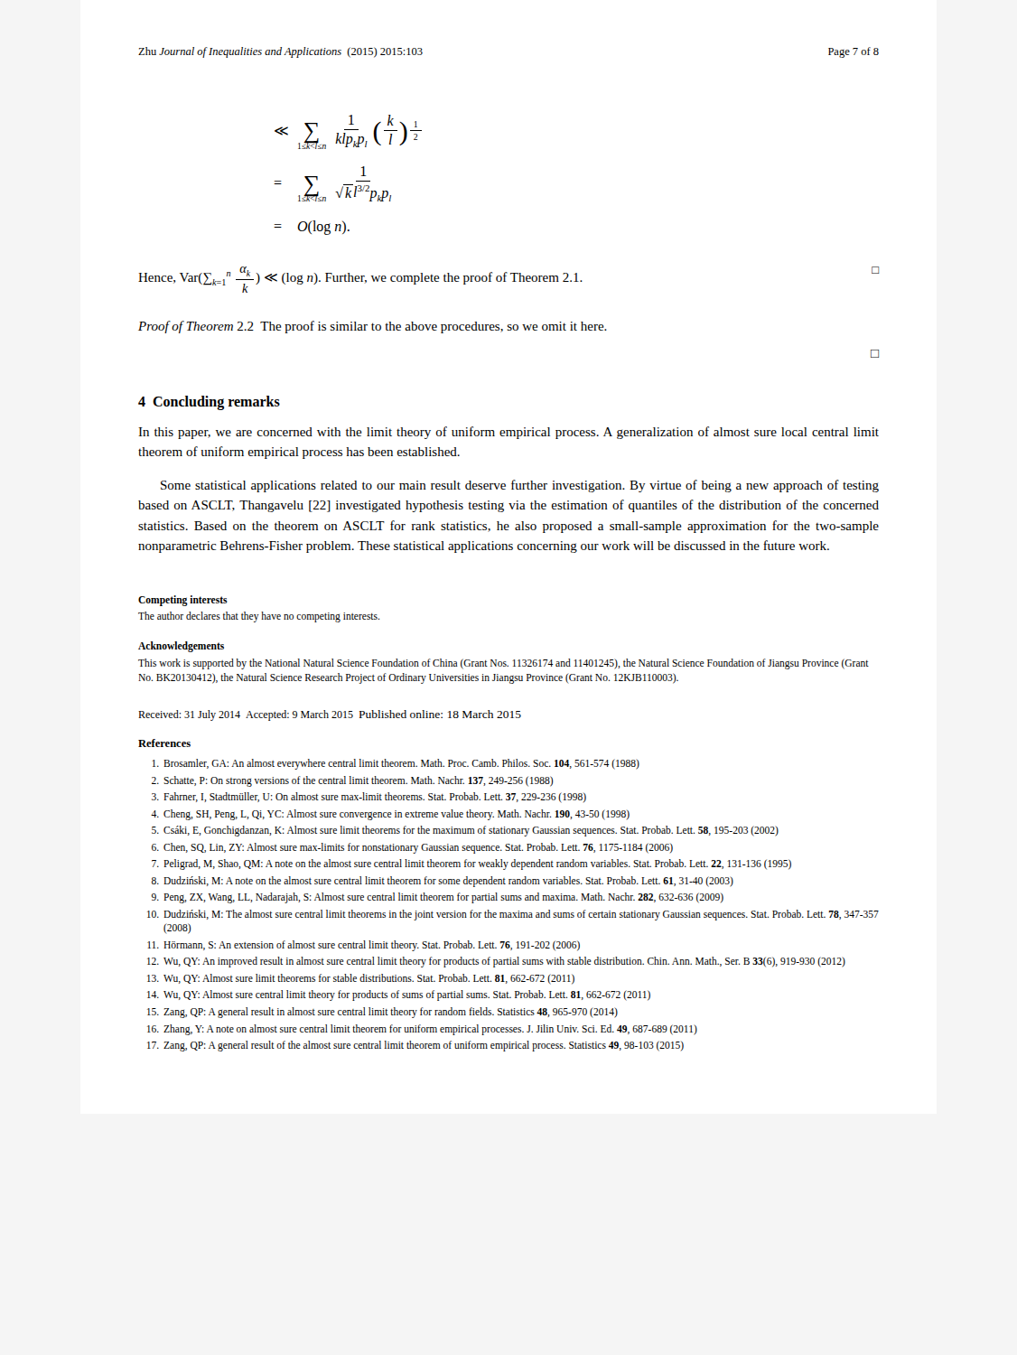Zhu Journal of Inequalities and Applications (2015) 2015:103
Page 7 of 8
≪ ∑1≤k<l≤n 1 klpkpl (kl)12
= ∑1≤k<l≤n 1√k l3/2pkpl
= O(log n).
Hence, Var(∑k=1n αk k) ≪ (log n). Further, we complete the proof of Theorem 2.1. □
Proof of Theorem 2.2 The proof is similar to the above procedures, so we omit it here.
□
4 Concluding remarks
In this paper, we are concerned with the limit theory of uniform empirical process. A generalization of almost sure local central limit theorem of uniform empirical process has been established.
Some statistical applications related to our main result deserve further investigation. By virtue of being a new approach of testing based on ASCLT, Thangavelu [22] investigated hypothesis testing via the estimation of quantiles of the distribution of the concerned statistics. Based on the theorem on ASCLT for rank statistics, he also proposed a small-sample approximation for the two-sample nonparametric Behrens-Fisher problem. These statistical applications concerning our work will be discussed in the future work.
Competing interests
The author declares that they have no competing interests.
Acknowledgements
This work is supported by the National Natural Science Foundation of China (Grant Nos. 11326174 and 11401245), the Natural Science Foundation of Jiangsu Province (Grant No. BK20130412), the Natural Science Research Project of Ordinary Universities in Jiangsu Province (Grant No. 12KJB110003).
Received: 31 July 2014 Accepted: 9 March 2015 Published online: 18 March 2015
References
Brosamler, GA: An almost everywhere central limit theorem. Math. Proc. Camb. Philos. Soc. 104, 561-574 (1988)
Schatte, P: On strong versions of the central limit theorem. Math. Nachr. 137, 249-256 (1988)
Fahrner, I, Stadtmüller, U: On almost sure max-limit theorems. Stat. Probab. Lett. 37, 229-236 (1998)
Cheng, SH, Peng, L, Qi, YC: Almost sure convergence in extreme value theory. Math. Nachr. 190, 43-50 (1998)
Csáki, E, Gonchigdanzan, K: Almost sure limit theorems for the maximum of stationary Gaussian sequences. Stat. Probab. Lett. 58, 195-203 (2002)
Chen, SQ, Lin, ZY: Almost sure max-limits for nonstationary Gaussian sequence. Stat. Probab. Lett. 76, 1175-1184 (2006)
Peligrad, M, Shao, QM: A note on the almost sure central limit theorem for weakly dependent random variables. Stat. Probab. Lett. 22, 131-136 (1995)
Dudziński, M: A note on the almost sure central limit theorem for some dependent random variables. Stat. Probab. Lett. 61, 31-40 (2003)
Peng, ZX, Wang, LL, Nadarajah, S: Almost sure central limit theorem for partial sums and maxima. Math. Nachr. 282, 632-636 (2009)
Dudziński, M: The almost sure central limit theorems in the joint version for the maxima and sums of certain stationary Gaussian sequences. Stat. Probab. Lett. 78, 347-357 (2008)
Hörmann, S: An extension of almost sure central limit theory. Stat. Probab. Lett. 76, 191-202 (2006)
Wu, QY: An improved result in almost sure central limit theory for products of partial sums with stable distribution. Chin. Ann. Math., Ser. B 33(6), 919-930 (2012)
Wu, QY: Almost sure limit theorems for stable distributions. Stat. Probab. Lett. 81, 662-672 (2011)
Wu, QY: Almost sure central limit theory for products of sums of partial sums. Stat. Probab. Lett. 81, 662-672 (2011)
Zang, QP: A general result in almost sure central limit theory for random fields. Statistics 48, 965-970 (2014)
Zhang, Y: A note on almost sure central limit theorem for uniform empirical processes. J. Jilin Univ. Sci. Ed. 49, 687-689 (2011)
Zang, QP: A general result of the almost sure central limit theorem of uniform empirical process. Statistics 49, 98-103 (2015)